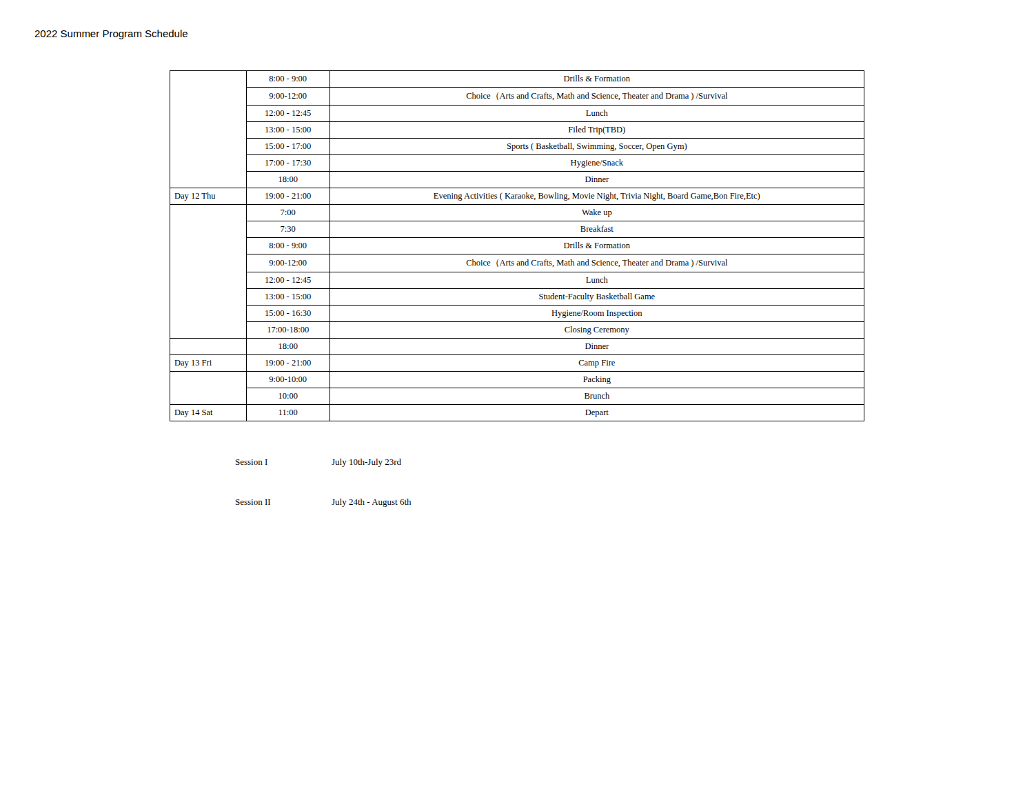2022 Summer Program Schedule
| | 8:00 - 9:00 | Drills & Formation |
| 9:00-12:00 | Choice（Arts and Crafts, Math and Science, Theater and Drama ) /Survival |
| 12:00 - 12:45 | Lunch |
| 13:00 - 15:00 | Filed Trip(TBD) |
| 15:00 - 17:00 | Sports ( Basketball, Swimming, Soccer, Open Gym) |
| 17:00 - 17:30 | Hygiene/Snack |
| 18:00 | Dinner |
| Day 12 Thu | 19:00 - 21:00 | Evening Activities ( Karaoke, Bowling, Movie Night, Trivia Night, Board Game,Bon Fire,Etc) |
| | 7:00 | Wake up |
| 7:30 | Breakfast |
| 8:00 - 9:00 | Drills & Formation |
| 9:00-12:00 | Choice（Arts and Crafts, Math and Science, Theater and Drama ) /Survival |
| 12:00 - 12:45 | Lunch |
| 13:00 - 15:00 | Student-Faculty Basketball Game |
| 15:00 - 16:30 | Hygiene/Room Inspection |
| 17:00-18:00 | Closing Ceremony |
| | 18:00 | Dinner |
| Day 13 Fri | 19:00 - 21:00 | Camp Fire |
| | 9:00-10:00 | Packing |
| 10:00 | Brunch |
| Day 14 Sat | 11:00 | Depart |
| Session I | July 10th-July 23rd |
| Session II | July 24th - August 6th |